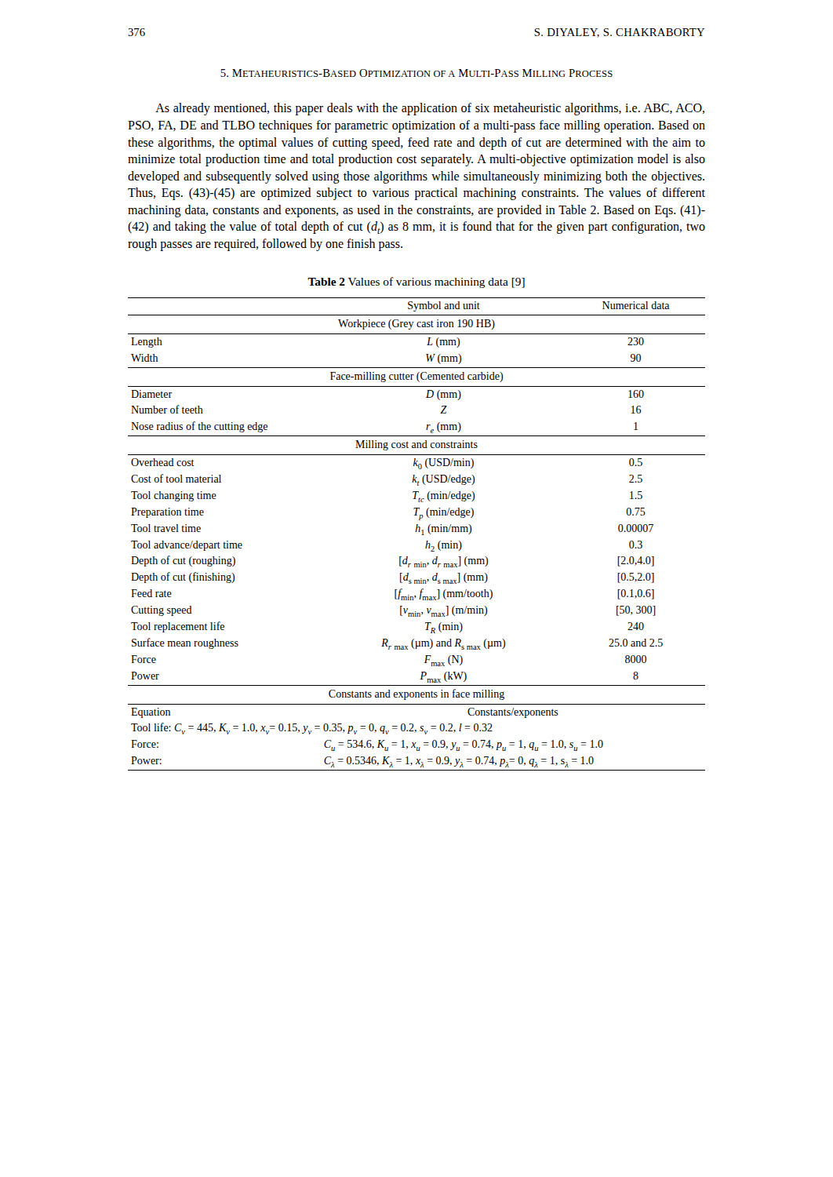376 S. DIYALEY, S. CHAKRABORTY
5. METAHEURISTICS-BASED OPTIMIZATION OF A MULTI-PASS MILLING PROCESS
As already mentioned, this paper deals with the application of six metaheuristic algorithms, i.e. ABC, ACO, PSO, FA, DE and TLBO techniques for parametric optimization of a multi-pass face milling operation. Based on these algorithms, the optimal values of cutting speed, feed rate and depth of cut are determined with the aim to minimize total production time and total production cost separately. A multi-objective optimization model is also developed and subsequently solved using those algorithms while simultaneously minimizing both the objectives. Thus, Eqs. (43)-(45) are optimized subject to various practical machining constraints. The values of different machining data, constants and exponents, as used in the constraints, are provided in Table 2. Based on Eqs. (41)-(42) and taking the value of total depth of cut (dt) as 8 mm, it is found that for the given part configuration, two rough passes are required, followed by one finish pass.
Table 2 Values of various machining data [9]
| | Symbol and unit | Numerical data |
| --- | --- | --- |
| Workpiece (Grey cast iron 190 HB) |
| Length | L (mm) | 230 |
| Width | W (mm) | 90 |
| Face-milling cutter (Cemented carbide) |
| Diameter | D (mm) | 160 |
| Number of teeth | Z | 16 |
| Nose radius of the cutting edge | r e (mm) | 1 |
| Milling cost and constraints |
| Overhead cost | k 0 (USD/min) | 0.5 |
| Cost of tool material | k t (USD/edge) | 2.5 |
| Tool changing time | T tc (min/edge) | 1.5 |
| Preparation time | T p (min/edge) | 0.75 |
| Tool travel time | h 1 (min/mm) | 0.00007 |
| Tool advance/depart time | h 2 (min) | 0.3 |
| Depth of cut (roughing) | [ d r min , d r max ] (mm) | [2.0,4.0] |
| Depth of cut (finishing) | [ d s min , d s max ] (mm) | [0.5,2.0] |
| Feed rate | [ f min , f max ] (mm/tooth) | [0.1,0.6] |
| Cutting speed | [ v min , v max ] (m/min) | [50, 300] |
| Tool replacement life | T R (min) | 240 |
| Surface mean roughness | R r max (µm) and R s max (µm) | 25.0 and 2.5 |
| Force | F max (N) | 8000 |
| Power | P max (kW) | 8 |
| Constants and exponents in face milling |
| Equation | Constants/exponents |
| Tool life: C v = 445, K v = 1.0, x v = 0.15, y v = 0.35, p v = 0, q v = 0.2, s v = 0.2, l = 0.32 |
| Force: | C u = 534.6, K u = 1, x u = 0.9, y u = 0.74, p u = 1, q u = 1.0, s u = 1.0 |
| Power: | C λ = 0.5346, K λ = 1, x λ = 0.9, y λ = 0.74, p λ = 0, q λ = 1, s λ = 1.0 |